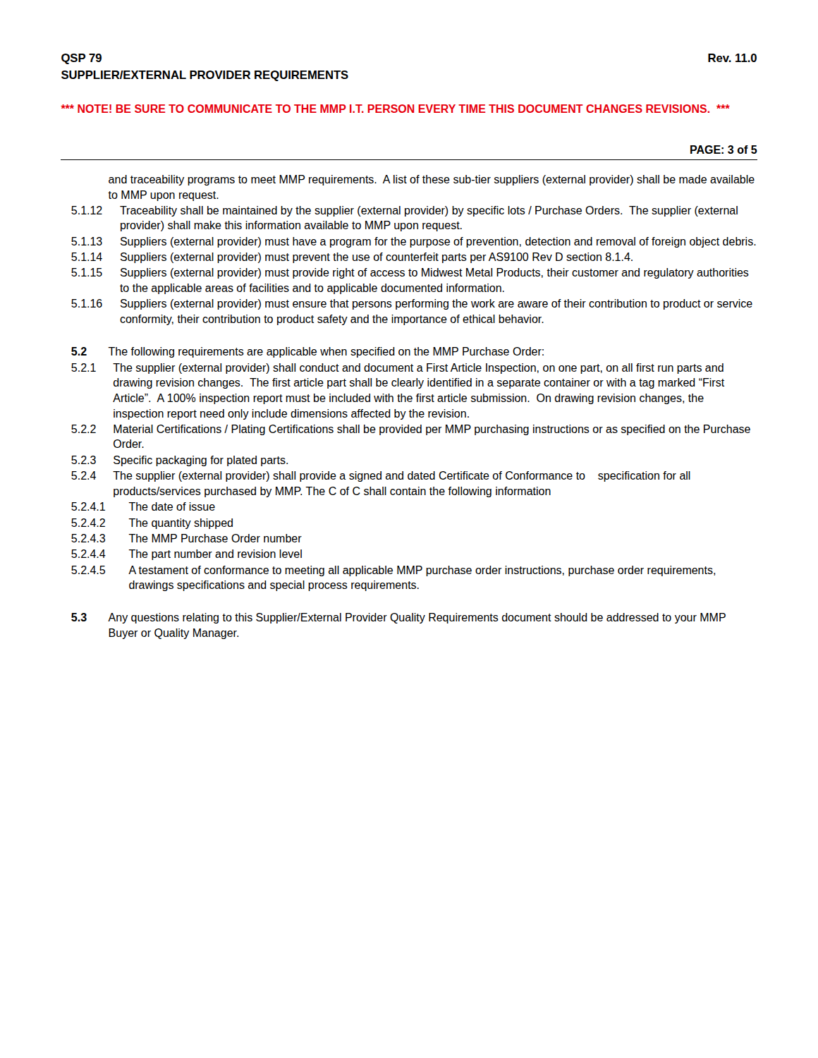QSP 79 Rev. 11.0
SUPPLIER/EXTERNAL PROVIDER REQUIREMENTS
*** NOTE! BE SURE TO COMMUNICATE TO THE MMP I.T. PERSON EVERY TIME THIS DOCUMENT CHANGES REVISIONS. ***
PAGE: 3 of 5
and traceability programs to meet MMP requirements. A list of these sub-tier suppliers (external provider) shall be made available to MMP upon request.
5.1.12 Traceability shall be maintained by the supplier (external provider) by specific lots / Purchase Orders. The supplier (external provider) shall make this information available to MMP upon request.
5.1.13 Suppliers (external provider) must have a program for the purpose of prevention, detection and removal of foreign object debris.
5.1.14 Suppliers (external provider) must prevent the use of counterfeit parts per AS9100 Rev D section 8.1.4.
5.1.15 Suppliers (external provider) must provide right of access to Midwest Metal Products, their customer and regulatory authorities to the applicable areas of facilities and to applicable documented information.
5.1.16 Suppliers (external provider) must ensure that persons performing the work are aware of their contribution to product or service conformity, their contribution to product safety and the importance of ethical behavior.
5.2 The following requirements are applicable when specified on the MMP Purchase Order:
5.2.1 The supplier (external provider) shall conduct and document a First Article Inspection, on one part, on all first run parts and drawing revision changes. The first article part shall be clearly identified in a separate container or with a tag marked “First Article”. A 100% inspection report must be included with the first article submission. On drawing revision changes, the inspection report need only include dimensions affected by the revision.
5.2.2 Material Certifications / Plating Certifications shall be provided per MMP purchasing instructions or as specified on the Purchase Order.
5.2.3 Specific packaging for plated parts.
5.2.4 The supplier (external provider) shall provide a signed and dated Certificate of Conformance to specification for all products/services purchased by MMP. The C of C shall contain the following information
5.2.4.1 The date of issue
5.2.4.2 The quantity shipped
5.2.4.3 The MMP Purchase Order number
5.2.4.4 The part number and revision level
5.2.4.5 A testament of conformance to meeting all applicable MMP purchase order instructions, purchase order requirements, drawings specifications and special process requirements.
5.3 Any questions relating to this Supplier/External Provider Quality Requirements document should be addressed to your MMP Buyer or Quality Manager.